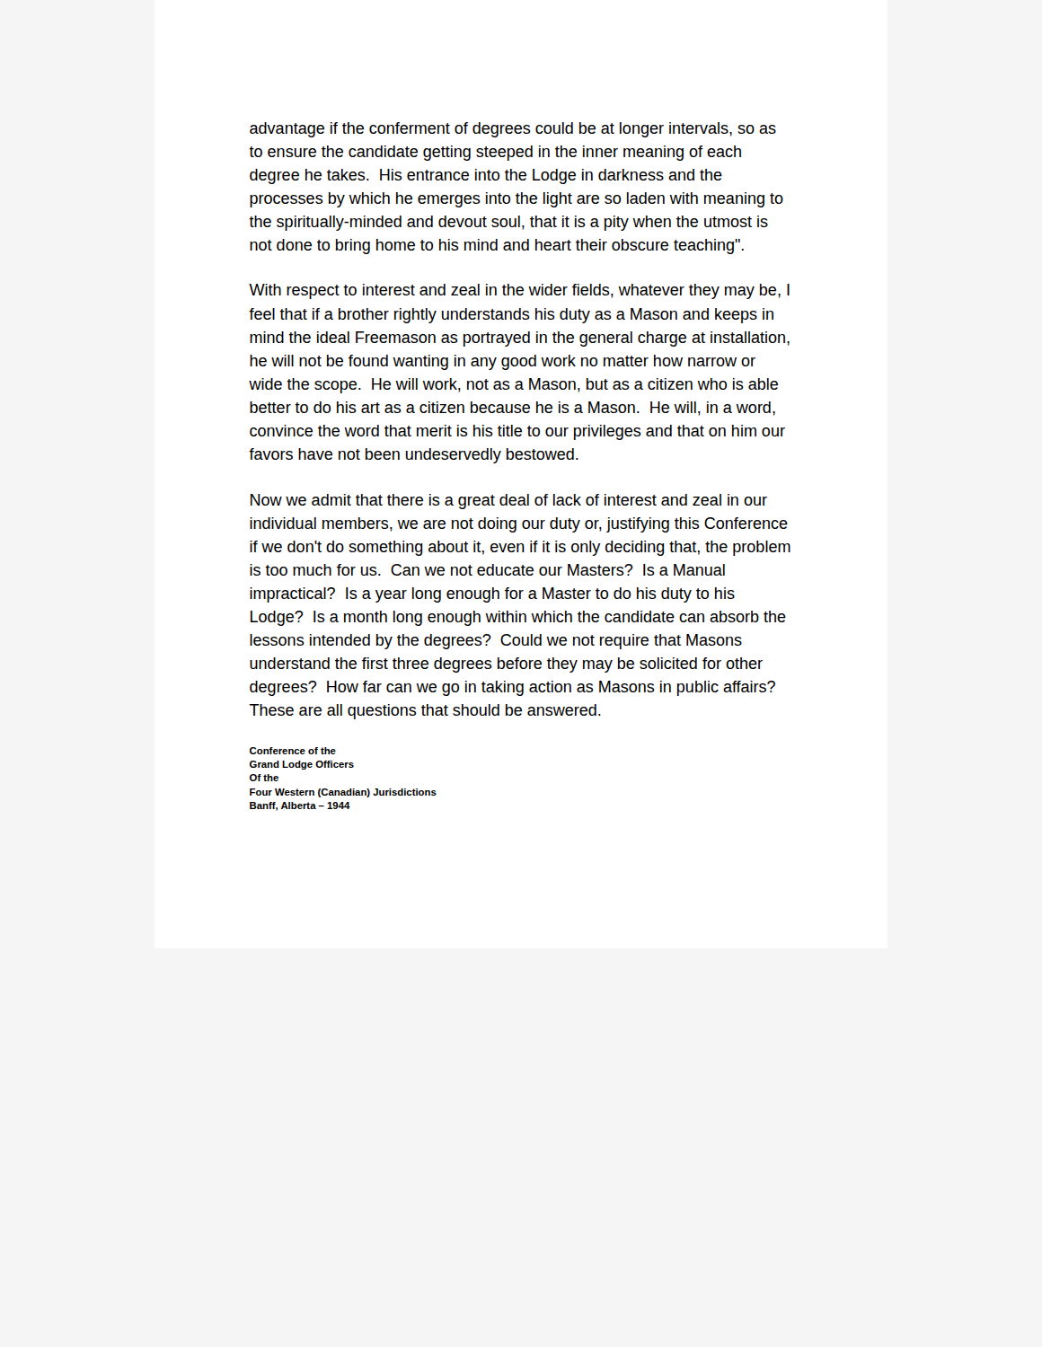advantage if the conferment of degrees could be at longer intervals, so as to ensure the candidate getting steeped in the inner meaning of each degree he takes. His entrance into the Lodge in darkness and the processes by which he emerges into the light are so laden with meaning to the spiritually-minded and devout soul, that it is a pity when the utmost is not done to bring home to his mind and heart their obscure teaching".
With respect to interest and zeal in the wider fields, whatever they may be, I feel that if a brother rightly understands his duty as a Mason and keeps in mind the ideal Freemason as portrayed in the general charge at installation, he will not be found wanting in any good work no matter how narrow or wide the scope. He will work, not as a Mason, but as a citizen who is able better to do his art as a citizen because he is a Mason. He will, in a word, convince the word that merit is his title to our privileges and that on him our favors have not been undeservedly bestowed.
Now we admit that there is a great deal of lack of interest and zeal in our individual members, we are not doing our duty or, justifying this Conference if we don't do something about it, even if it is only deciding that, the problem is too much for us. Can we not educate our Masters? Is a Manual impractical? Is a year long enough for a Master to do his duty to his Lodge? Is a month long enough within which the candidate can absorb the lessons intended by the degrees? Could we not require that Masons understand the first three degrees before they may be solicited for other degrees? How far can we go in taking action as Masons in public affairs? These are all questions that should be answered.
Conference of the
Grand Lodge Officers
Of the
Four Western (Canadian) Jurisdictions
Banff, Alberta – 1944